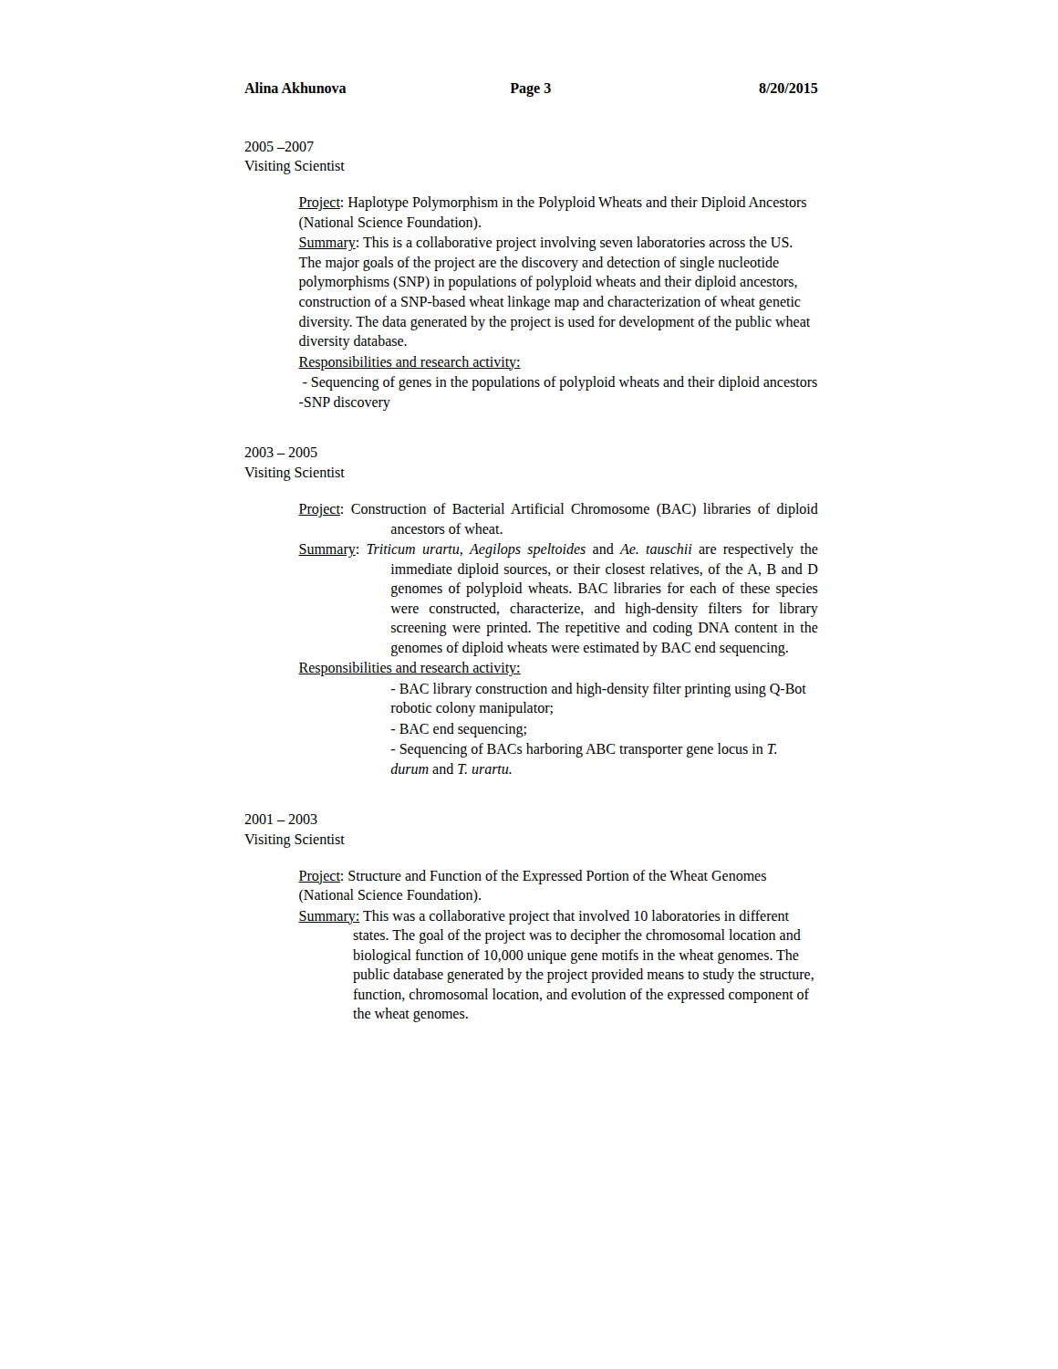Alina Akhunova Page 3 8/20/2015
2005 –2007
Visiting Scientist
Project: Haplotype Polymorphism in the Polyploid Wheats and their Diploid Ancestors (National Science Foundation).
Summary: This is a collaborative project involving seven laboratories across the US. The major goals of the project are the discovery and detection of single nucleotide polymorphisms (SNP) in populations of polyploid wheats and their diploid ancestors, construction of a SNP-based wheat linkage map and characterization of wheat genetic diversity. The data generated by the project is used for development of the public wheat diversity database.
Responsibilities and research activity:
- Sequencing of genes in the populations of polyploid wheats and their diploid ancestors
-SNP discovery
2003 – 2005
Visiting Scientist
Project: Construction of Bacterial Artificial Chromosome (BAC) libraries of diploid ancestors of wheat.
Summary: Triticum urartu, Aegilops speltoides and Ae. tauschii are respectively the immediate diploid sources, or their closest relatives, of the A, B and D genomes of polyploid wheats. BAC libraries for each of these species were constructed, characterize, and high-density filters for library screening were printed. The repetitive and coding DNA content in the genomes of diploid wheats were estimated by BAC end sequencing.
Responsibilities and research activity:
- BAC library construction and high-density filter printing using Q-Bot robotic colony manipulator;
- BAC end sequencing;
- Sequencing of BACs harboring ABC transporter gene locus in T. durum and T. urartu.
2001 – 2003
Visiting Scientist
Project: Structure and Function of the Expressed Portion of the Wheat Genomes (National Science Foundation).
Summary: This was a collaborative project that involved 10 laboratories in different states. The goal of the project was to decipher the chromosomal location and biological function of 10,000 unique gene motifs in the wheat genomes. The public database generated by the project provided means to study the structure, function, chromosomal location, and evolution of the expressed component of the wheat genomes.